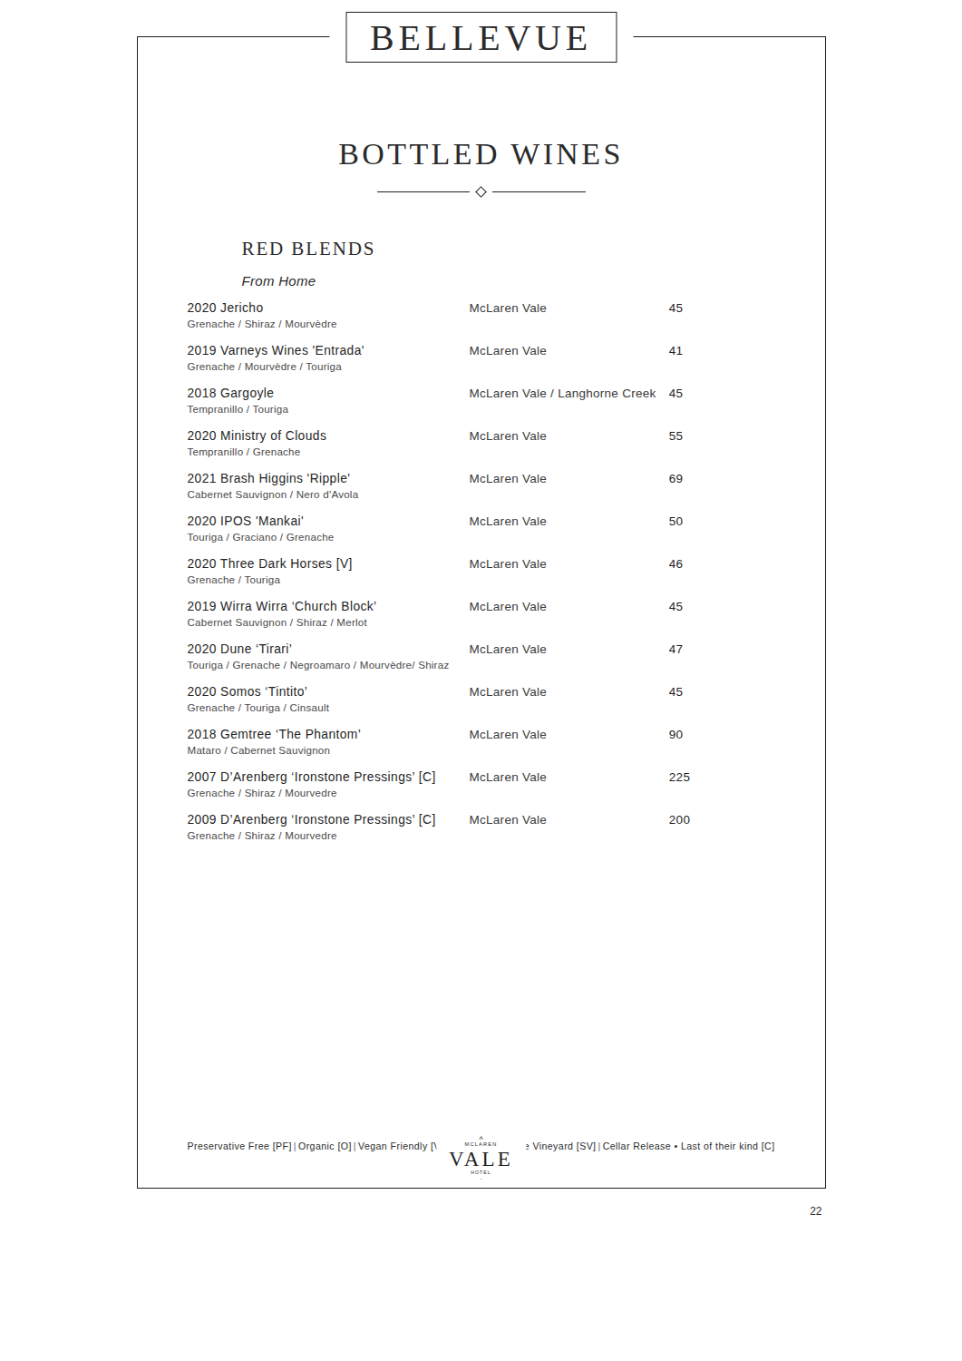BELLEVUE
BOTTLED WINES
RED BLENDS
From Home
| 2020 Jericho Grenache / Shiraz / Mourvèdre | McLaren Vale | 45 |
| 2019 Varneys Wines 'Entrada' Grenache / Mourvèdre / Touriga | McLaren Vale | 41 |
| 2018 Gargoyle Tempranillo / Touriga | McLaren Vale / Langhorne Creek | 45 |
| 2020 Ministry of Clouds Tempranillo / Grenache | McLaren Vale | 55 |
| 2021 Brash Higgins 'Ripple' Cabernet Sauvignon / Nero d'Avola | McLaren Vale | 69 |
| 2020 IPOS 'Mankai' Touriga / Graciano / Grenache | McLaren Vale | 50 |
| 2020 Three Dark Horses [V] Grenache / Touriga | McLaren Vale | 46 |
| 2019 Wirra Wirra ‘Church Block’ Cabernet Sauvignon / Shiraz / Merlot | McLaren Vale | 45 |
| 2020 Dune ‘Tirari’ Touriga / Grenache / Negroamaro / Mourvèdre/ Shiraz | McLaren Vale | 47 |
| 2020 Somos ‘Tintito’ Grenache / Touriga / Cinsault | McLaren Vale | 45 |
| 2018 Gemtree ‘The Phantom’ Mataro / Cabernet Sauvignon | McLaren Vale | 90 |
| 2007 D’Arenberg ‘Ironstone Pressings’ [C] Grenache / Shiraz / Mourvedre | McLaren Vale | 225 |
| 2009 D’Arenberg ‘Ironstone Pressings’ [C] Grenache / Shiraz / Mourvedre | McLaren Vale | 200 |
Preservative Free [PF]|Organic [O]|Vegan Friendly [V]
Single Vineyard [SV]|Cellar Release • Last of their kind [C]
^ MCLAREN VALE HOTEL ·
22